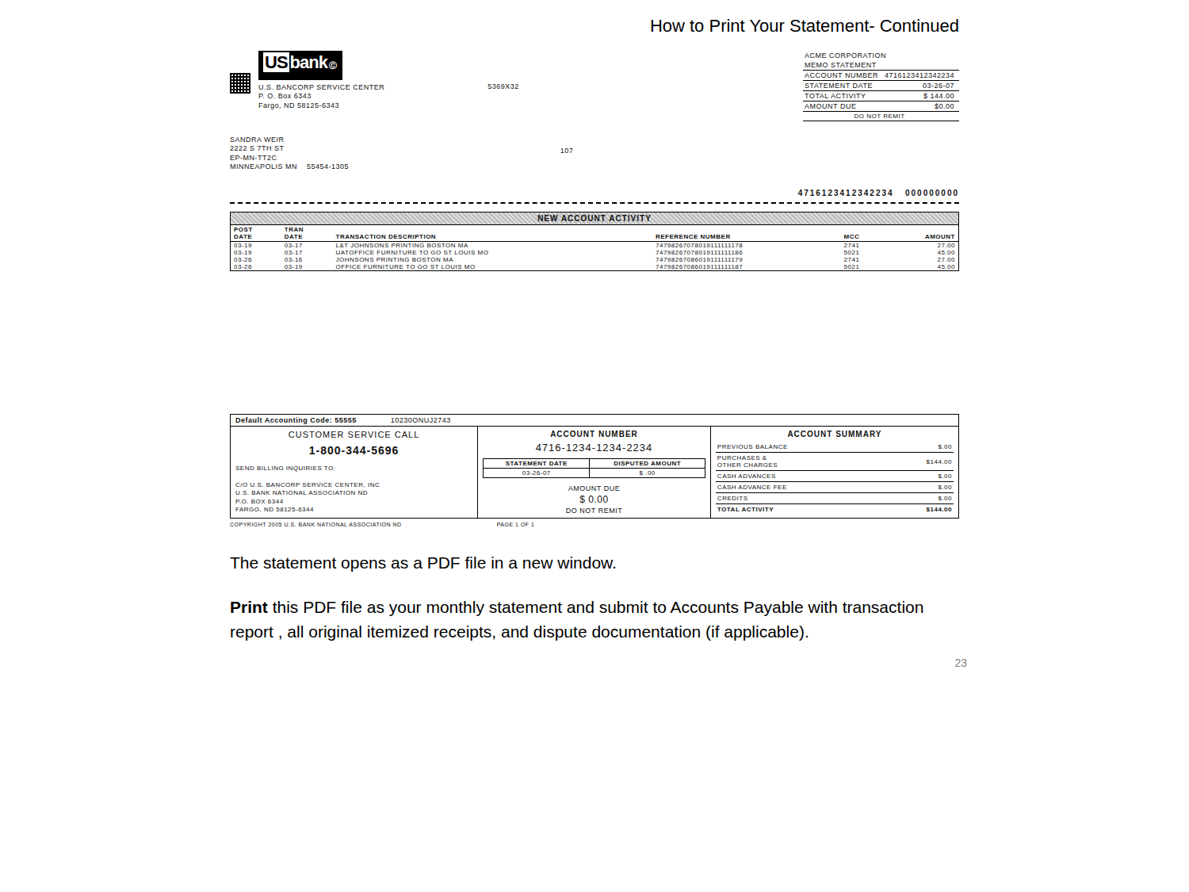How to Print Your Statement- Continued
USbank Ⓒ Five Star Service Guaranteed
U.S. BANCORP SERVICE CENTER
P. O. Box 6343
Fargo, ND 58125-6343
5369X32
| ACME CORPORATION |
| MEMO STATEMENT |
| ACCOUNT NUMBER | 4716123412342234 |
| STATEMENT DATE | 03-26-07 |
| TOTAL ACTIVITY | $ 144.00 |
| AMOUNT DUE | $0.00 |
| DO NOT REMIT |
SANDRA WEIR
2222 S 7TH ST
EP-MN-TT2C
MINNEAPOLIS MN 55454-1305
107
4716123412342234 000000000
NEW ACCOUNT ACTIVITY
| POST DATE | TRAN DATE | TRANSACTION DESCRIPTION | REFERENCE NUMBER | MCC | AMOUNT |
| --- | --- | --- | --- | --- | --- |
| 03-19 | 03-17 | L&T JOHNSONS PRINTING BOSTON MA | 74798267078019111111178 | 2741 | 27.00 |
| 03-19 | 03-17 | UATOFFICE FURNITURE TO GO ST LOUIS MO | 74798267078019111111186 | 5021 | 45.00 |
| 03-26 | 03-16 | JOHNSONS PRINTING BOSTON MA | 74798267086019111111179 | 2741 | 27.00 |
| 03-26 | 03-19 | OFFICE FURNITURE TO GO ST LOUIS MO | 74798267086019111111187 | 5021 | 45.00 |
Default Accounting Code: 55555 10230ONUJ2743
CUSTOMER SERVICE CALL
1-800-344-5696
SEND BILLING INQUIRIES TO:
C/O U.S. BANCORP SERVICE CENTER, INC
U.S. BANK NATIONAL ASSOCIATION ND
P.O. BOX 6344
FARGO, ND 58125-6344
ACCOUNT NUMBER
4716-1234-1234-2234
| STATEMENT DATE | DISPUTED AMOUNT |
| --- | --- |
| 03-26-07 | $ .00 |
AMOUNT DUE $ 0.00 DO NOT REMIT
ACCOUNT SUMMARY
| PREVIOUS BALANCE | $.00 |
| PURCHASES & OTHER CHARGES | $144.00 |
| CASH ADVANCES | $.00 |
| CASH ADVANCE FEE | $.00 |
| CREDITS | $.00 |
| TOTAL ACTIVITY | $144.00 |
COPYRIGHT 2005 U.S. BANK NATIONAL ASSOCIATION ND PAGE 1 OF 1
The statement opens as a PDF file in a new window.
Print this PDF file as your monthly statement and submit to Accounts Payable with transaction report , all original itemized receipts, and dispute documentation (if applicable).
23